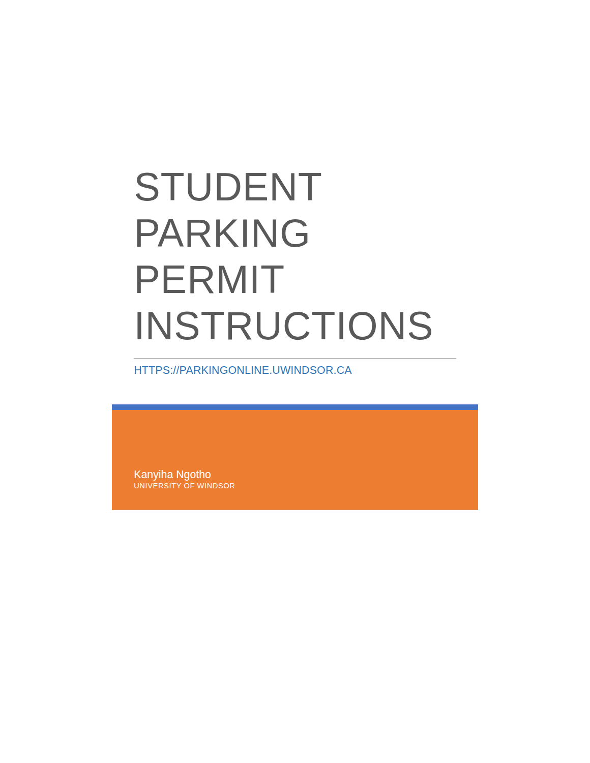Student Parking Permit Instructions
https://parkingonline.uwindsor.ca
Kanyiha Ngotho
University of Windsor